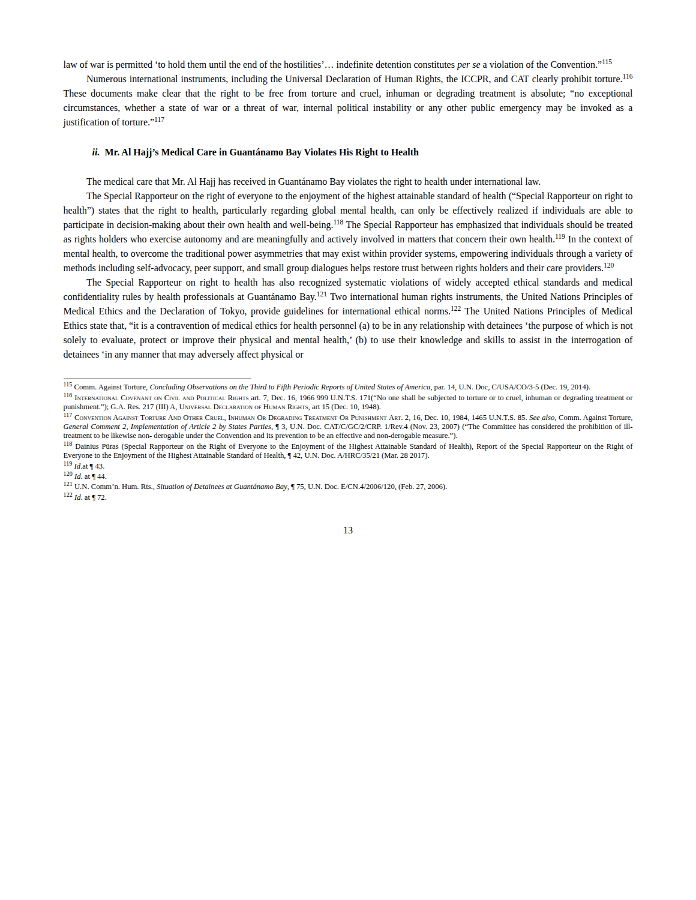law of war is permitted ‘to hold them until the end of the hostilities’… indefinite detention constitutes per se a violation of the Convention.”115
Numerous international instruments, including the Universal Declaration of Human Rights, the ICCPR, and CAT clearly prohibit torture.116 These documents make clear that the right to be free from torture and cruel, inhuman or degrading treatment is absolute; “no exceptional circumstances, whether a state of war or a threat of war, internal political instability or any other public emergency may be invoked as a justification of torture.”117
ii. Mr. Al Hajj’s Medical Care in Guantánamo Bay Violates His Right to Health
The medical care that Mr. Al Hajj has received in Guantánamo Bay violates the right to health under international law.
The Special Rapporteur on the right of everyone to the enjoyment of the highest attainable standard of health (“Special Rapporteur on right to health”) states that the right to health, particularly regarding global mental health, can only be effectively realized if individuals are able to participate in decision-making about their own health and well-being.118 The Special Rapporteur has emphasized that individuals should be treated as rights holders who exercise autonomy and are meaningfully and actively involved in matters that concern their own health.119 In the context of mental health, to overcome the traditional power asymmetries that may exist within provider systems, empowering individuals through a variety of methods including self-advocacy, peer support, and small group dialogues helps restore trust between rights holders and their care providers.120
The Special Rapporteur on right to health has also recognized systematic violations of widely accepted ethical standards and medical confidentiality rules by health professionals at Guantánamo Bay.121 Two international human rights instruments, the United Nations Principles of Medical Ethics and the Declaration of Tokyo, provide guidelines for international ethical norms.122 The United Nations Principles of Medical Ethics state that, “it is a contravention of medical ethics for health personnel (a) to be in any relationship with detainees ‘the purpose of which is not solely to evaluate, protect or improve their physical and mental health,’ (b) to use their knowledge and skills to assist in the interrogation of detainees ‘in any manner that may adversely affect physical or
115 Comm. Against Torture, Concluding Observations on the Third to Fifth Periodic Reports of United States of America, par. 14, U.N. Doc, C/USA/CO/3-5 (Dec. 19, 2014).
116 International Covenant on Civil and Political Rights art. 7, Dec. 16, 1966 999 U.N.T.S. 171(“No one shall be subjected to torture or to cruel, inhuman or degrading treatment or punishment.”); G.A. Res. 217 (III) A, Universal Declaration of Human Rights, art 15 (Dec. 10, 1948).
117 Convention Against Torture And Other Cruel, Inhuman Or Degrading Treatment Or Punishment Art. 2, 16, Dec. 10, 1984, 1465 U.N.T.S. 85. See also, Comm. Against Torture, General Comment 2, Implementation of Article 2 by States Parties, ¶ 3, U.N. Doc. CAT/C/GC/2/CRP. 1/Rev.4 (Nov. 23, 2007) (“The Committee has considered the prohibition of ill-treatment to be likewise non- derogable under the Convention and its prevention to be an effective and non-derogable measure.”).
118 Dainius Pūras (Special Rapporteur on the Right of Everyone to the Enjoyment of the Highest Attainable Standard of Health), Report of the Special Rapporteur on the Right of Everyone to the Enjoyment of the Highest Attainable Standard of Health, ¶ 42, U.N. Doc. A/HRC/35/21 (Mar. 28 2017).
119 Id.at ¶ 43.
120 Id. at ¶ 44.
121 U.N. Comm’n. Hum. Rts., Situation of Detainees at Guantánamo Bay, ¶ 75, U.N. Doc. E/CN.4/2006/120, (Feb. 27, 2006).
122 Id. at ¶ 72.
13